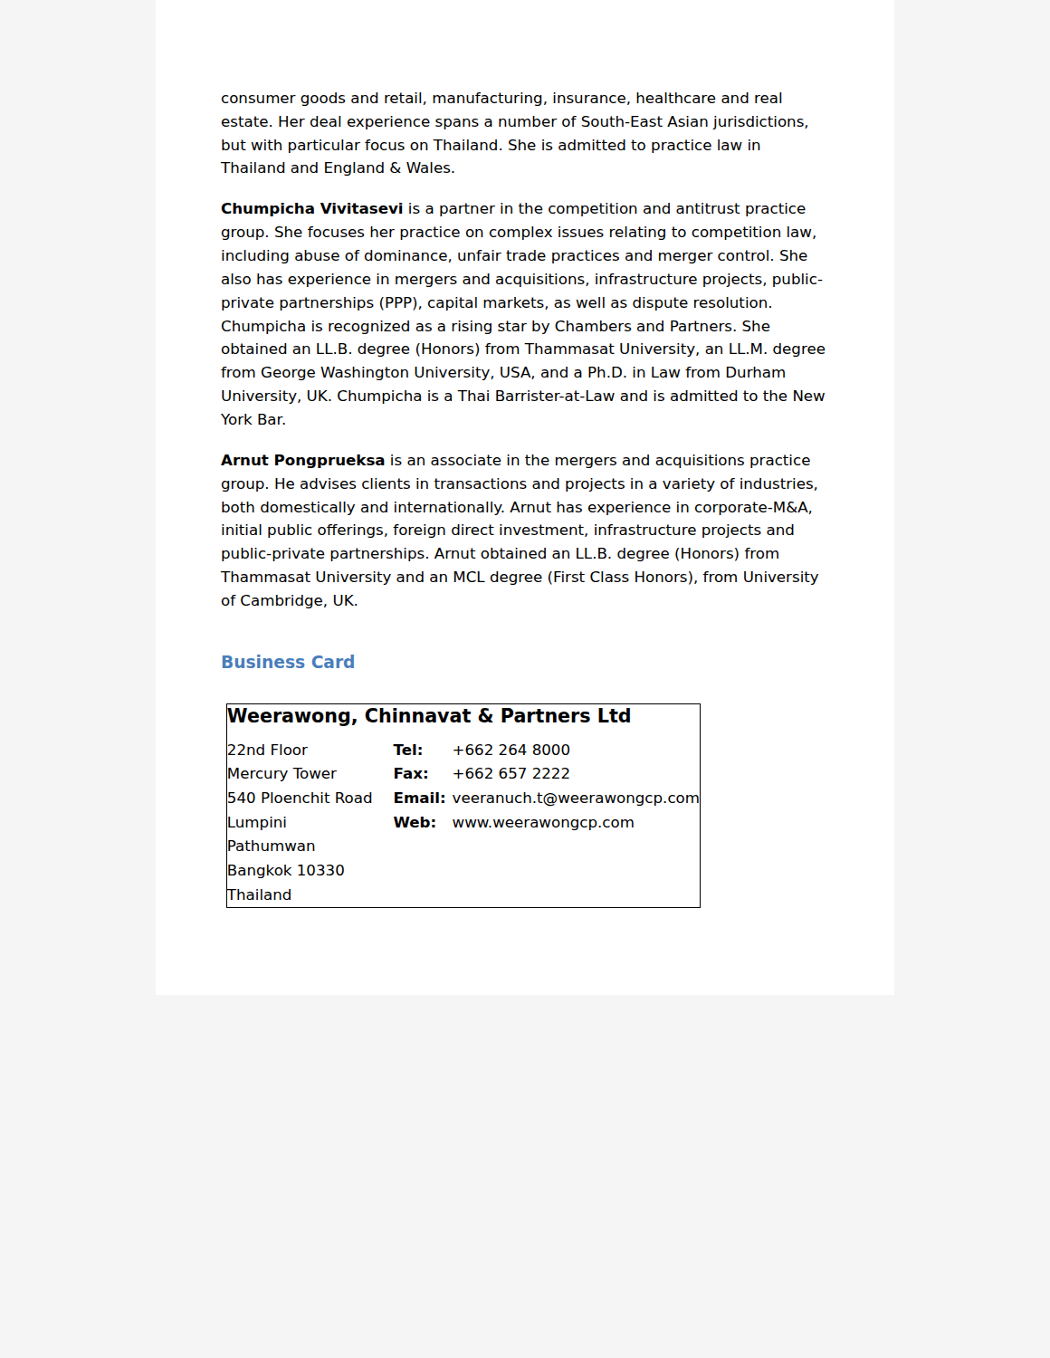consumer goods and retail, manufacturing, insurance, healthcare and real estate. Her deal experience spans a number of South-East Asian jurisdictions, but with particular focus on Thailand. She is admitted to practice law in Thailand and England & Wales.
Chumpicha Vivitasevi is a partner in the competition and antitrust practice group. She focuses her practice on complex issues relating to competition law, including abuse of dominance, unfair trade practices and merger control. She also has experience in mergers and acquisitions, infrastructure projects, public-private partnerships (PPP), capital markets, as well as dispute resolution. Chumpicha is recognized as a rising star by Chambers and Partners. She obtained an LL.B. degree (Honors) from Thammasat University, an LL.M. degree from George Washington University, USA, and a Ph.D. in Law from Durham University, UK. Chumpicha is a Thai Barrister-at-Law and is admitted to the New York Bar.
Arnut Pongprueksa is an associate in the mergers and acquisitions practice group. He advises clients in transactions and projects in a variety of industries, both domestically and internationally. Arnut has experience in corporate-M&A, initial public offerings, foreign direct investment, infrastructure projects and public-private partnerships. Arnut obtained an LL.B. degree (Honors) from Thammasat University and an MCL degree (First Class Honors), from University of Cambridge, UK.
Business Card
| Weerawong, Chinnavat & Partners Ltd / 22nd Floor / Tel: / +662 264 8000 / / Mercury Tower / Fax: / +662 657 2222 / / 540 Ploenchit Road / Email: / veeranuch.t@weerawongcp.com / / Lumpini / Web: / www.weerawongcp.com / / Pathumwan / / / / Bangkok 10330 / / / / Thailand / / / |